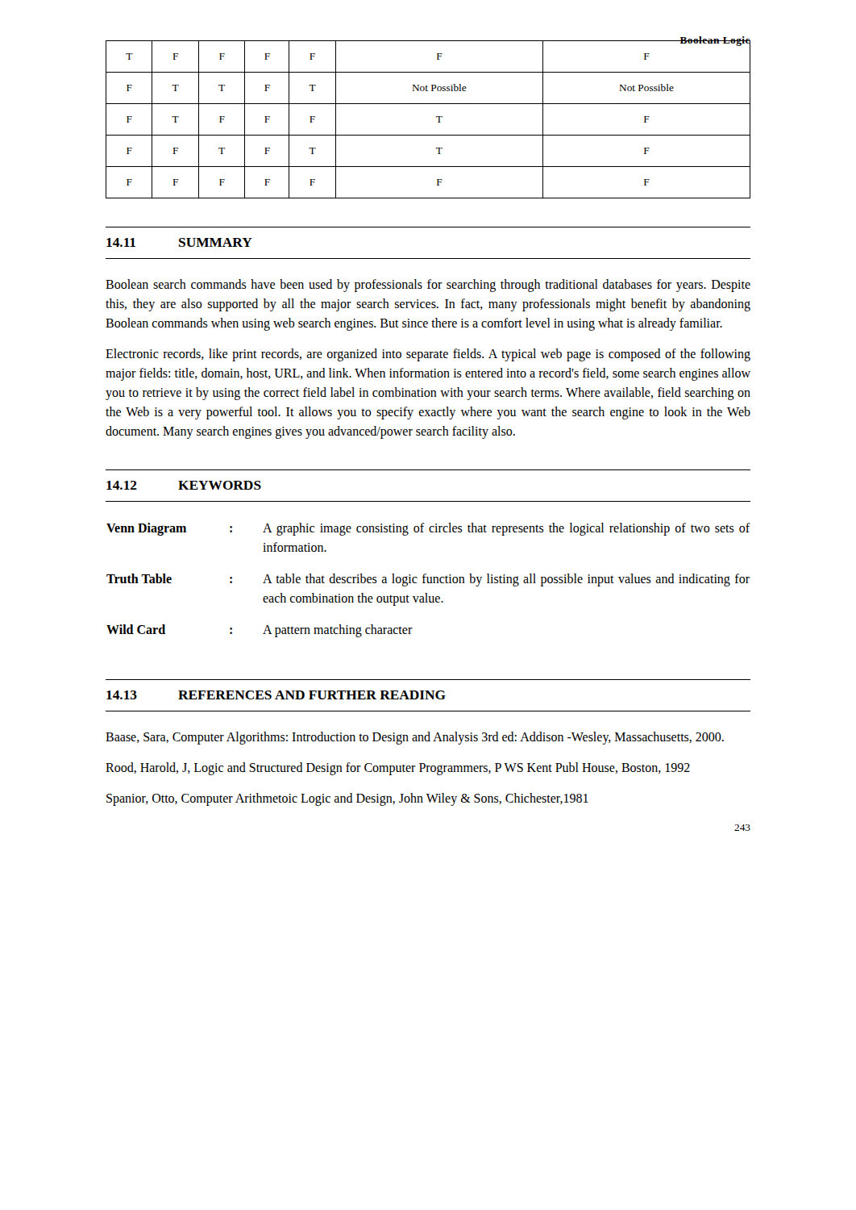Boolean Logic
| T | F | F | F | F | F | F |
| F | T | T | F | T | Not Possible | Not Possible |
| F | T | F | F | F | T | F |
| F | F | T | F | T | T | F |
| F | F | F | F | F | F | F |
14.11 SUMMARY
Boolean search commands have been used by professionals for searching through traditional databases for years. Despite this, they are also supported by all the major search services. In fact, many professionals might benefit by abandoning Boolean commands when using web search engines. But since there is a comfort level in using what is already familiar.
Electronic records, like print records, are organized into separate fields. A typical web page is composed of the following major fields: title, domain, host, URL, and link. When information is entered into a record's field, some search engines allow you to retrieve it by using the correct field label in combination with your search terms. Where available, field searching on the Web is a very powerful tool. It allows you to specify exactly where you want the search engine to look in the Web document. Many search engines gives you advanced/power search facility also.
14.12 KEYWORDS
| Venn Diagram | : | A graphic image consisting of circles that represents the logical relationship of two sets of information. |
| Truth Table | : | A table that describes a logic function by listing all possible input values and indicating for each combination the output value. |
| Wild Card | : | A pattern matching character |
14.13 REFERENCES AND FURTHER READING
Baase, Sara, Computer Algorithms: Introduction to Design and Analysis 3rd ed: Addison -Wesley, Massachusetts, 2000.
Rood, Harold, J, Logic and Structured Design for Computer Programmers, P WS Kent Publ House, Boston, 1992
Spanior, Otto, Computer Arithmetoic Logic and Design, John Wiley & Sons, Chichester,1981
243